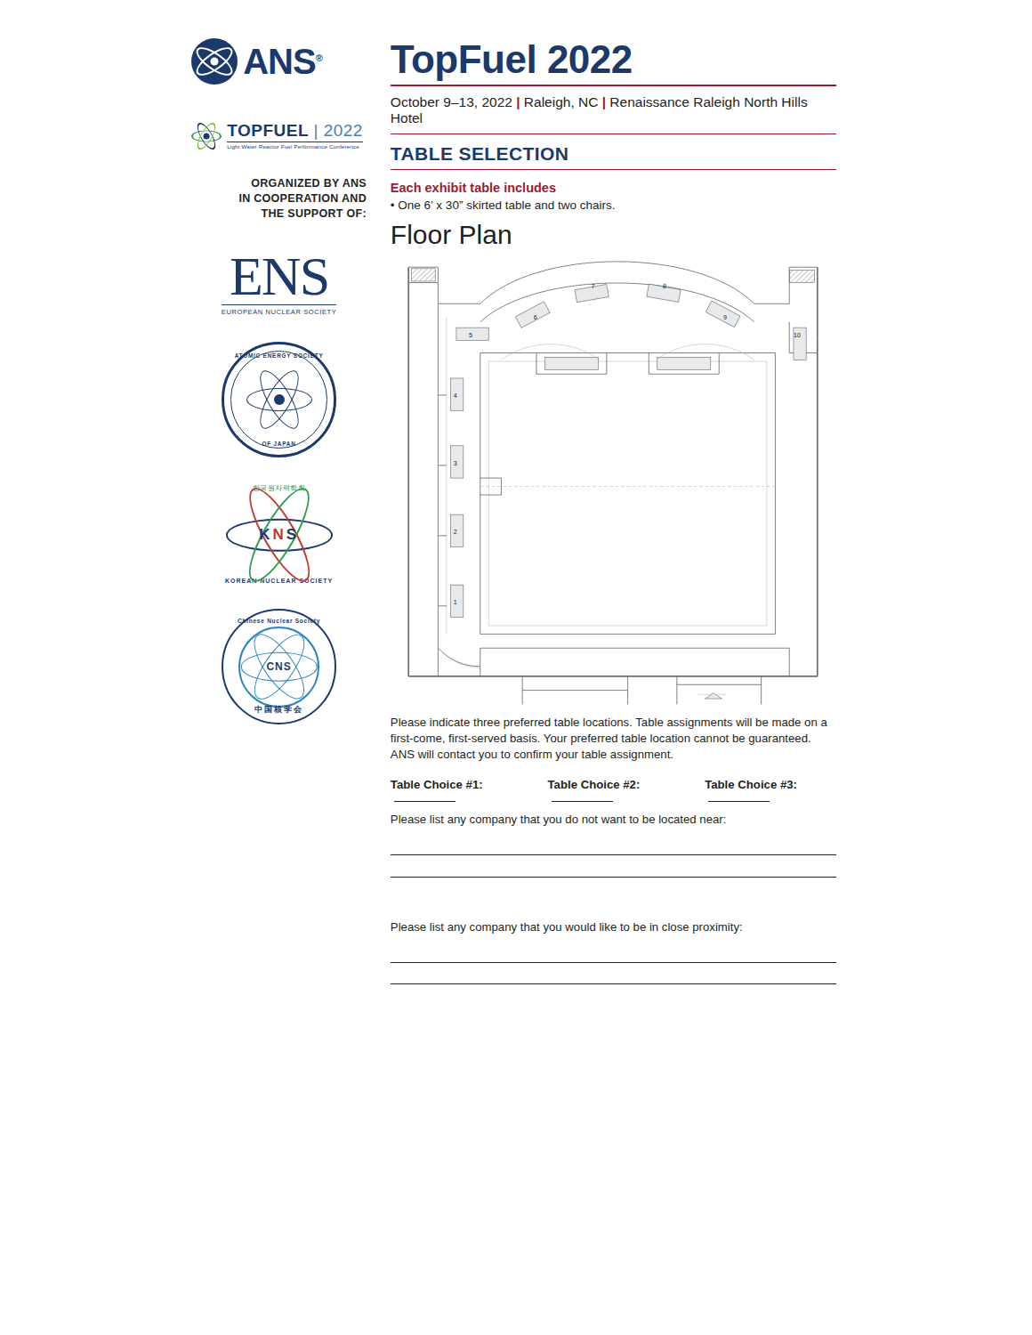ANS®
TOPFUEL | 2022
Light Water Reactor Fuel Performance Conference
ORGANIZED BY ANS
IN COOPERATION AND
THE SUPPORT OF:
ENS
EUROPEAN NUCLEAR SOCIETY
ATOMIC ENERGY SOCIETY
OF JAPAN
한국원자력학회
KNS
KOREAN NUCLEAR SOCIETY
Chinese Nuclear Society
CNS
中国核学会
TopFuel 2022
October 9–13, 2022 | Raleigh, NC | Renaissance Raleigh North Hills Hotel
TABLE SELECTION
Each exhibit table includes
One 6’ x 30” skirted table and two chairs.
Floor Plan
1 2 3 4 5 6 7 8 9 10
Please indicate three preferred table locations. Table assignments will be made on a first-come, first-served basis. Your preferred table location cannot be guaranteed. ANS will contact you to confirm your table assignment.
Table Choice #1: Table Choice #2: Table Choice #3:
Please list any company that you do not want to be located near:
Please list any company that you would like to be in close proximity: